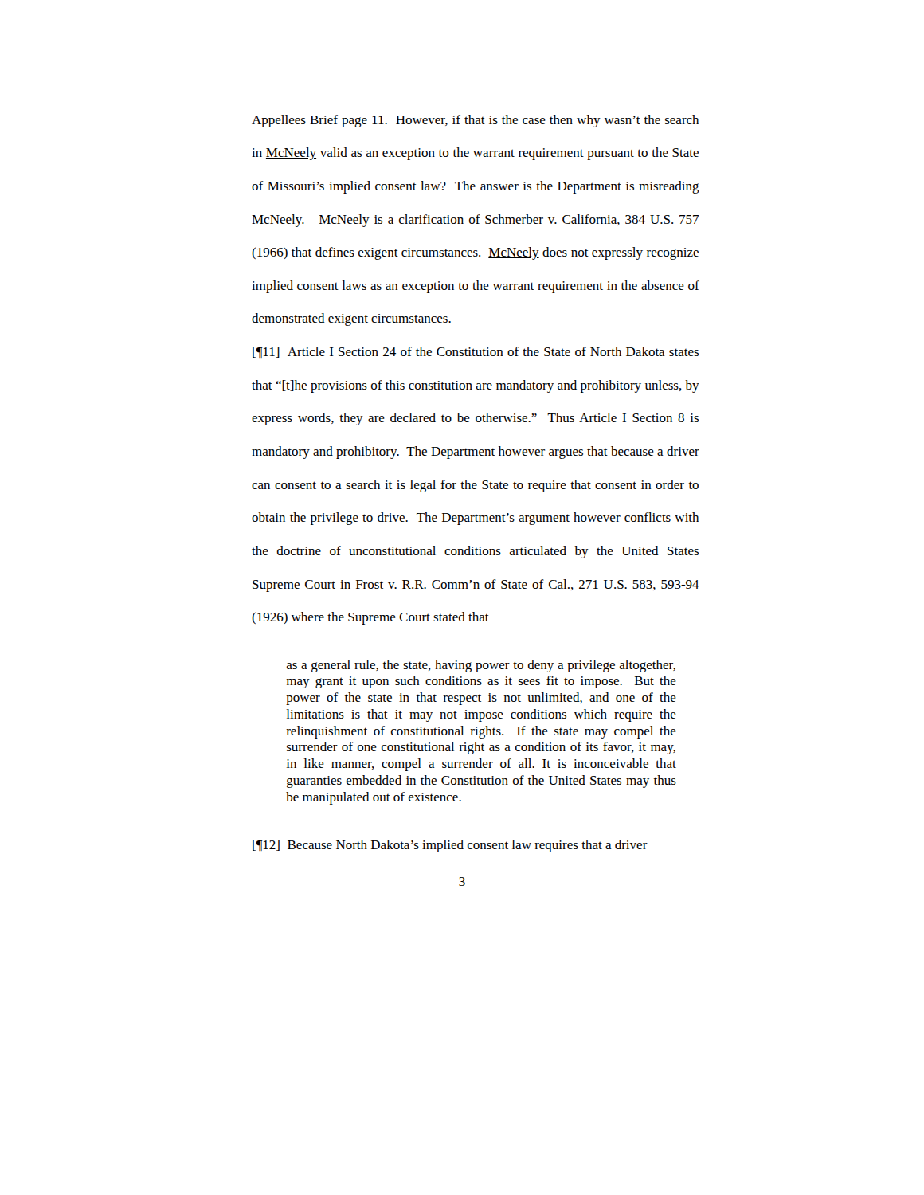Appellees Brief page 11. However, if that is the case then why wasn’t the search in McNeely valid as an exception to the warrant requirement pursuant to the State of Missouri’s implied consent law? The answer is the Department is misreading McNeely. McNeely is a clarification of Schmerber v. California, 384 U.S. 757 (1966) that defines exigent circumstances. McNeely does not expressly recognize implied consent laws as an exception to the warrant requirement in the absence of demonstrated exigent circumstances.
[¶11] Article I Section 24 of the Constitution of the State of North Dakota states that “[t]he provisions of this constitution are mandatory and prohibitory unless, by express words, they are declared to be otherwise.” Thus Article I Section 8 is mandatory and prohibitory. The Department however argues that because a driver can consent to a search it is legal for the State to require that consent in order to obtain the privilege to drive. The Department’s argument however conflicts with the doctrine of unconstitutional conditions articulated by the United States Supreme Court in Frost v. R.R. Comm’n of State of Cal., 271 U.S. 583, 593-94 (1926) where the Supreme Court stated that
as a general rule, the state, having power to deny a privilege altogether, may grant it upon such conditions as it sees fit to impose. But the power of the state in that respect is not unlimited, and one of the limitations is that it may not impose conditions which require the relinquishment of constitutional rights. If the state may compel the surrender of one constitutional right as a condition of its favor, it may, in like manner, compel a surrender of all. It is inconceivable that guaranties embedded in the Constitution of the United States may thus be manipulated out of existence.
[¶12] Because North Dakota’s implied consent law requires that a driver
3